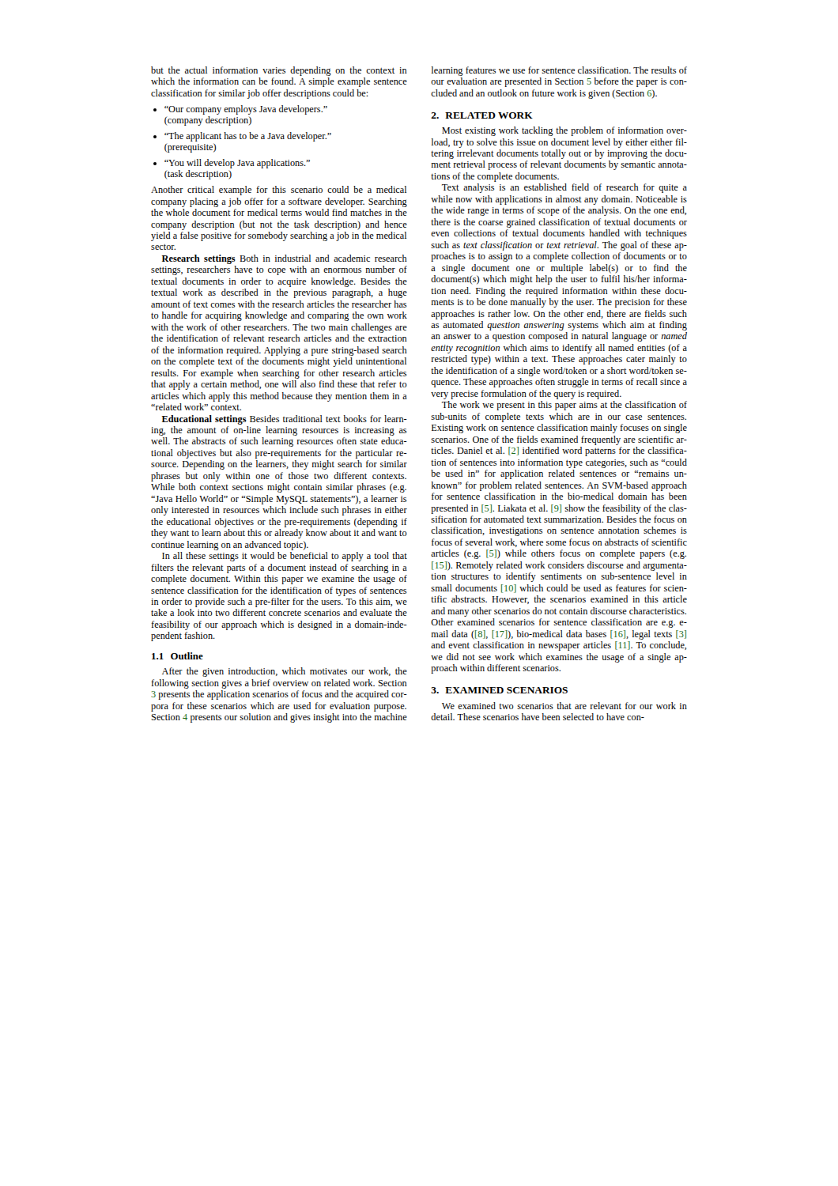but the actual information varies depending on the context in which the information can be found. A simple example sentence classification for similar job offer descriptions could be:
“Our company employs Java developers.”
(company description)
“The applicant has to be a Java developer.”
(prerequisite)
“You will develop Java applications.”
(task description)
Another critical example for this scenario could be a medical company placing a job offer for a software developer. Searching the whole document for medical terms would find matches in the company description (but not the task description) and hence yield a false positive for somebody searching a job in the medical sector.
Research settings Both in industrial and academic research settings, researchers have to cope with an enormous number of textual documents in order to acquire knowledge. Besides the textual work as described in the previous paragraph, a huge amount of text comes with the research articles the researcher has to handle for acquiring knowledge and comparing the own work with the work of other researchers. The two main challenges are the identification of relevant research articles and the extraction of the information required. Applying a pure string-based search on the complete text of the documents might yield unintentional results. For example when searching for other research articles that apply a certain method, one will also find these that refer to articles which apply this method because they mention them in a “related work” context.
Educational settings Besides traditional text books for learning, the amount of on-line learning resources is increasing as well. The abstracts of such learning resources often state educational objectives but also pre-requirements for the particular resource. Depending on the learners, they might search for similar phrases but only within one of those two different contexts. While both context sections might contain similar phrases (e.g. “Java Hello World” or “Simple MySQL statements”), a learner is only interested in resources which include such phrases in either the educational objectives or the pre-requirements (depending if they want to learn about this or already know about it and want to continue learning on an advanced topic).
In all these settings it would be beneficial to apply a tool that filters the relevant parts of a document instead of searching in a complete document. Within this paper we examine the usage of sentence classification for the identification of types of sentences in order to provide such a pre-filter for the users. To this aim, we take a look into two different concrete scenarios and evaluate the feasibility of our approach which is designed in a domain-independent fashion.
1.1 Outline
After the given introduction, which motivates our work, the following section gives a brief overview on related work. Section 3 presents the application scenarios of focus and the acquired corpora for these scenarios which are used for evaluation purpose. Section 4 presents our solution and gives insight into the machine learning features we use for sentence classification. The results of our evaluation are presented in Section 5 before the paper is concluded and an outlook on future work is given (Section 6).
2. RELATED WORK
Most existing work tackling the problem of information overload, try to solve this issue on document level by either either filtering irrelevant documents totally out or by improving the document retrieval process of relevant documents by semantic annotations of the complete documents.
Text analysis is an established field of research for quite a while now with applications in almost any domain. Noticeable is the wide range in terms of scope of the analysis. On the one end, there is the coarse grained classification of textual documents or even collections of textual documents handled with techniques such as text classification or text retrieval. The goal of these approaches is to assign to a complete collection of documents or to a single document one or multiple label(s) or to find the document(s) which might help the user to fulfil his/her information need. Finding the required information within these documents is to be done manually by the user. The precision for these approaches is rather low. On the other end, there are fields such as automated question answering systems which aim at finding an answer to a question composed in natural language or named entity recognition which aims to identify all named entities (of a restricted type) within a text. These approaches cater mainly to the identification of a single word/token or a short word/token sequence. These approaches often struggle in terms of recall since a very precise formulation of the query is required.
The work we present in this paper aims at the classification of sub-units of complete texts which are in our case sentences. Existing work on sentence classification mainly focuses on single scenarios. One of the fields examined frequently are scientific articles. Daniel et al. [2] identified word patterns for the classification of sentences into information type categories, such as “could be used in” for application related sentences or “remains unknown” for problem related sentences. An SVM-based approach for sentence classification in the bio-medical domain has been presented in [5]. Liakata et al. [9] show the feasibility of the classification for automated text summarization. Besides the focus on classification, investigations on sentence annotation schemes is focus of several work, where some focus on abstracts of scientific articles (e.g. [5]) while others focus on complete papers (e.g. [15]). Remotely related work considers discourse and argumentation structures to identify sentiments on sub-sentence level in small documents [10] which could be used as features for scientific abstracts. However, the scenarios examined in this article and many other scenarios do not contain discourse characteristics. Other examined scenarios for sentence classification are e.g. e-mail data ([8], [17]), bio-medical data bases [16], legal texts [3] and event classification in newspaper articles [11]. To conclude, we did not see work which examines the usage of a single approach within different scenarios.
3. EXAMINED SCENARIOS
We examined two scenarios that are relevant for our work in detail. These scenarios have been selected to have con-